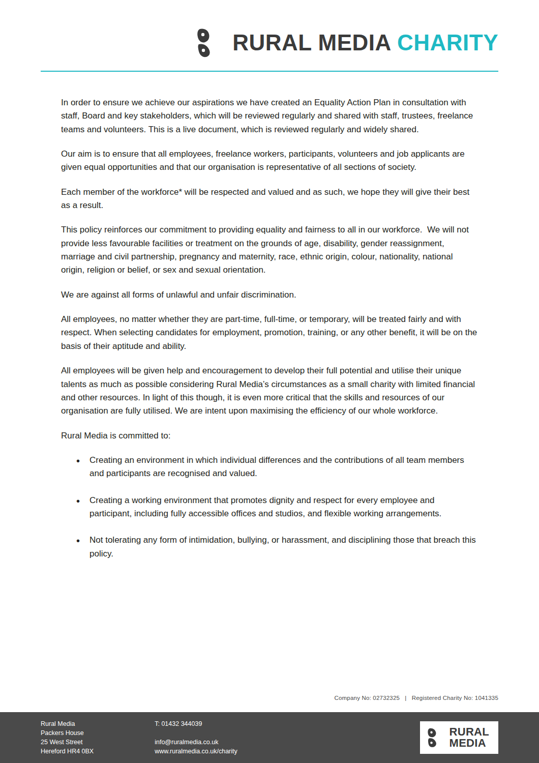RURAL MEDIA CHARITY
In order to ensure we achieve our aspirations we have created an Equality Action Plan in consultation with staff, Board and key stakeholders, which will be reviewed regularly and shared with staff, trustees, freelance teams and volunteers. This is a live document, which is reviewed regularly and widely shared.
Our aim is to ensure that all employees, freelance workers, participants, volunteers and job applicants are given equal opportunities and that our organisation is representative of all sections of society.
Each member of the workforce* will be respected and valued and as such, we hope they will give their best as a result.
This policy reinforces our commitment to providing equality and fairness to all in our workforce. We will not provide less favourable facilities or treatment on the grounds of age, disability, gender reassignment, marriage and civil partnership, pregnancy and maternity, race, ethnic origin, colour, nationality, national origin, religion or belief, or sex and sexual orientation.
We are against all forms of unlawful and unfair discrimination.
All employees, no matter whether they are part-time, full-time, or temporary, will be treated fairly and with respect. When selecting candidates for employment, promotion, training, or any other benefit, it will be on the basis of their aptitude and ability.
All employees will be given help and encouragement to develop their full potential and utilise their unique talents as much as possible considering Rural Media’s circumstances as a small charity with limited financial and other resources. In light of this though, it is even more critical that the skills and resources of our organisation are fully utilised. We are intent upon maximising the efficiency of our whole workforce.
Rural Media is committed to:
Creating an environment in which individual differences and the contributions of all team members and participants are recognised and valued.
Creating a working environment that promotes dignity and respect for every employee and participant, including fully accessible offices and studios, and flexible working arrangements.
Not tolerating any form of intimidation, bullying, or harassment, and disciplining those that breach this policy.
Company No: 02732325 | Registered Charity No: 1041335
Rural Media
Packers House
25 West Street
Hereford HR4 0BX
T: 01432 344039
info@ruralmedia.co.uk
www.ruralmedia.co.uk/charity
RURAL
MEDIA